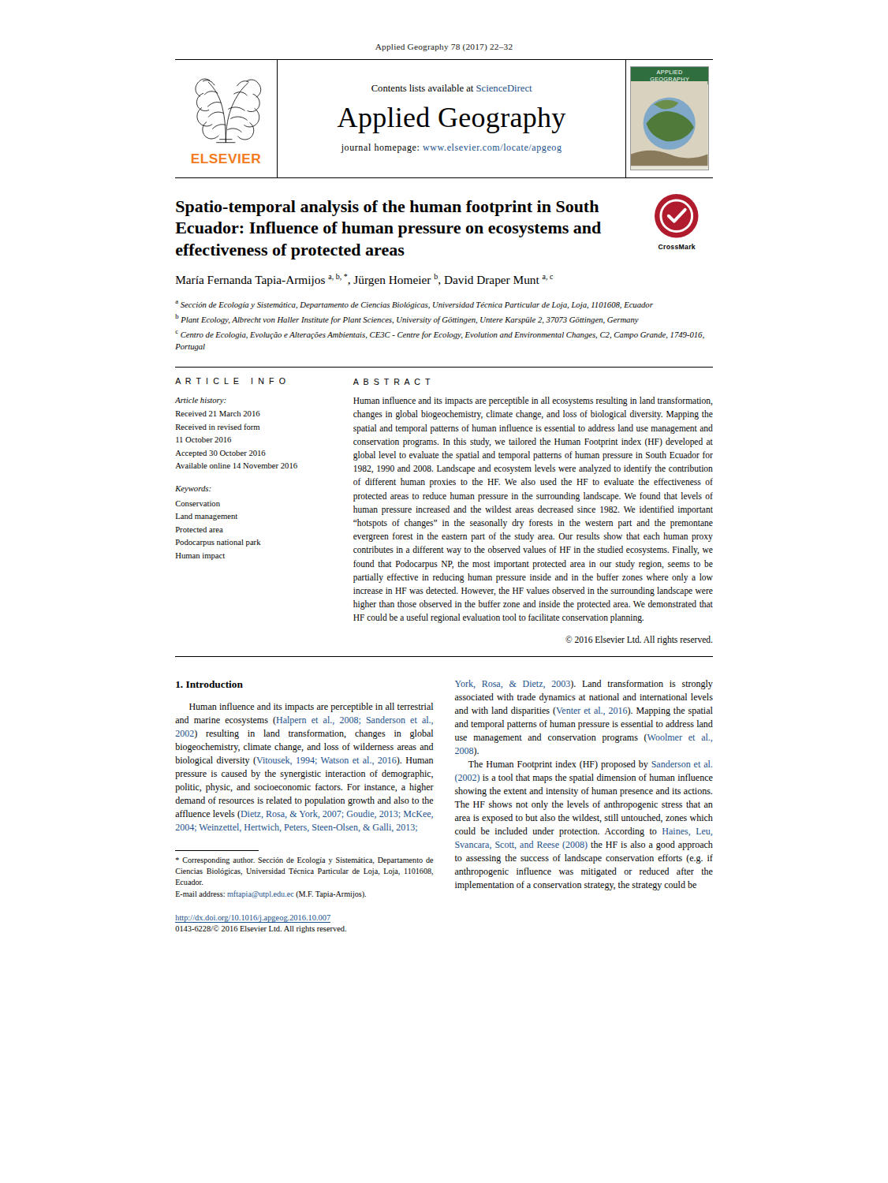Applied Geography 78 (2017) 22–32
ELSEVIER
Contents lists available at ScienceDirect
Applied Geography
journal homepage: www.elsevier.com/locate/apgeog
APPLIED
GEOGRAPHY
CrossMark
Spatio-temporal analysis of the human footprint in South Ecuador: Influence of human pressure on ecosystems and effectiveness of protected areas
María Fernanda Tapia-Armijos a, b, *, Jürgen Homeier b, David Draper Munt a, c
a Sección de Ecología y Sistemática, Departamento de Ciencias Biológicas, Universidad Técnica Particular de Loja, Loja, 1101608, Ecuador
b Plant Ecology, Albrecht von Haller Institute for Plant Sciences, University of Göttingen, Untere Karspüle 2, 37073 Göttingen, Germany
c Centro de Ecologia, Evolução e Alterações Ambientais, CE3C - Centre for Ecology, Evolution and Environmental Changes, C2, Campo Grande, 1749-016, Portugal
A R T I C L E I N F O
Article history:
Received 21 March 2016
Received in revised form
11 October 2016
Accepted 30 October 2016
Available online 14 November 2016
Keywords:
Conservation
Land management
Protected area
Podocarpus national park
Human impact
A B S T R A C T
Human influence and its impacts are perceptible in all ecosystems resulting in land transformation, changes in global biogeochemistry, climate change, and loss of biological diversity. Mapping the spatial and temporal patterns of human influence is essential to address land use management and conservation programs. In this study, we tailored the Human Footprint index (HF) developed at global level to evaluate the spatial and temporal patterns of human pressure in South Ecuador for 1982, 1990 and 2008. Landscape and ecosystem levels were analyzed to identify the contribution of different human proxies to the HF. We also used the HF to evaluate the effectiveness of protected areas to reduce human pressure in the surrounding landscape. We found that levels of human pressure increased and the wildest areas decreased since 1982. We identified important “hotspots of changes” in the seasonally dry forests in the western part and the premontane evergreen forest in the eastern part of the study area. Our results show that each human proxy contributes in a different way to the observed values of HF in the studied ecosystems. Finally, we found that Podocarpus NP, the most important protected area in our study region, seems to be partially effective in reducing human pressure inside and in the buffer zones where only a low increase in HF was detected. However, the HF values observed in the surrounding landscape were higher than those observed in the buffer zone and inside the protected area. We demonstrated that HF could be a useful regional evaluation tool to facilitate conservation planning.
© 2016 Elsevier Ltd. All rights reserved.
1. Introduction
Human influence and its impacts are perceptible in all terrestrial and marine ecosystems (Halpern et al., 2008; Sanderson et al., 2002) resulting in land transformation, changes in global biogeochemistry, climate change, and loss of wilderness areas and biological diversity (Vitousek, 1994; Watson et al., 2016). Human pressure is caused by the synergistic interaction of demographic, politic, physic, and socioeconomic factors. For instance, a higher demand of resources is related to population growth and also to the affluence levels (Dietz, Rosa, & York, 2007; Goudie, 2013; McKee, 2004; Weinzettel, Hertwich, Peters, Steen-Olsen, & Galli, 2013;
* Corresponding author. Sección de Ecología y Sistemática, Departamento de Ciencias Biológicas, Universidad Técnica Particular de Loja, Loja, 1101608, Ecuador.
E-mail address: mftapia@utpl.edu.ec (M.F. Tapia-Armijos).
http://dx.doi.org/10.1016/j.apgeog.2016.10.007
0143-6228/© 2016 Elsevier Ltd. All rights reserved.
York, Rosa, & Dietz, 2003). Land transformation is strongly associated with trade dynamics at national and international levels and with land disparities (Venter et al., 2016). Mapping the spatial and temporal patterns of human pressure is essential to address land use management and conservation programs (Woolmer et al., 2008).
The Human Footprint index (HF) proposed by Sanderson et al. (2002) is a tool that maps the spatial dimension of human influence showing the extent and intensity of human presence and its actions. The HF shows not only the levels of anthropogenic stress that an area is exposed to but also the wildest, still untouched, zones which could be included under protection. According to Haines, Leu, Svancara, Scott, and Reese (2008) the HF is also a good approach to assessing the success of landscape conservation efforts (e.g. if anthropogenic influence was mitigated or reduced after the implementation of a conservation strategy, the strategy could be